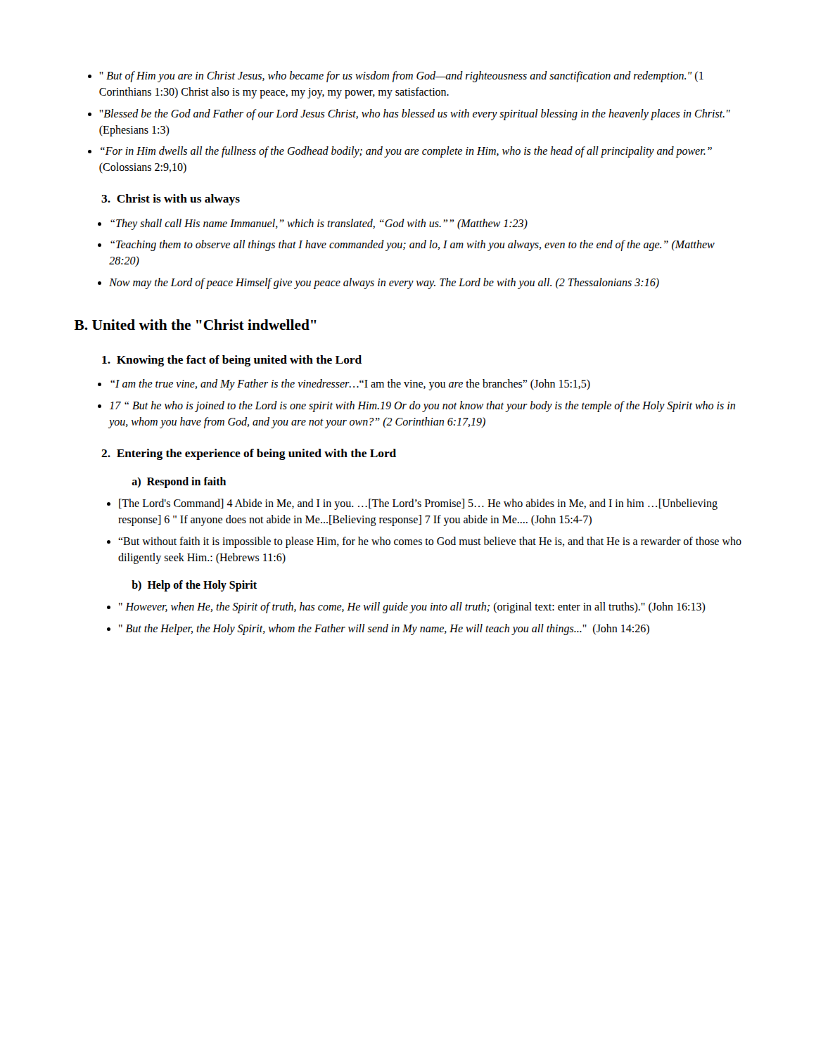" But of Him you are in Christ Jesus, who became for us wisdom from God—and righteousness and sanctification and redemption." (1 Corinthians 1:30) Christ also is my peace, my joy, my power, my satisfaction.
"Blessed be the God and Father of our Lord Jesus Christ, who has blessed us with every spiritual blessing in the heavenly places in Christ." (Ephesians 1:3)
“For in Him dwells all the fullness of the Godhead bodily; and you are complete in Him, who is the head of all principality and power.” (Colossians 2:9,10)
3. Christ is with us always
“They shall call His name Immanuel,” which is translated, “God with us.”” (Matthew 1:23)
“Teaching them to observe all things that I have commanded you; and lo, I am with you always, even to the end of the age.” (Matthew 28:20)
Now may the Lord of peace Himself give you peace always in every way. The Lord be with you all. (2 Thessalonians 3:16)
B. United with the "Christ indwelled"
1. Knowing the fact of being united with the Lord
“I am the true vine, and My Father is the vinedresser…“I am the vine, you are the branches” (John 15:1,5)
17 “ But he who is joined to the Lord is one spirit with Him.19 Or do you not know that your body is the temple of the Holy Spirit who is in you, whom you have from God, and you are not your own?” (2 Corinthian 6:17,19)
2. Entering the experience of being united with the Lord
a) Respond in faith
[The Lord's Command] 4 Abide in Me, and I in you. …[The Lord’s Promise] 5… He who abides in Me, and I in him …[Unbelieving response] 6 " If anyone does not abide in Me...[Believing response] 7 If you abide in Me.... (John 15:4-7)
“But without faith it is impossible to please Him, for he who comes to God must believe that He is, and that He is a rewarder of those who diligently seek Him.: (Hebrews 11:6)
b) Help of the Holy Spirit
" However, when He, the Spirit of truth, has come, He will guide you into all truth; (original text: enter in all truths)." (John 16:13)
" But the Helper, the Holy Spirit, whom the Father will send in My name, He will teach you all things..." (John 14:26)